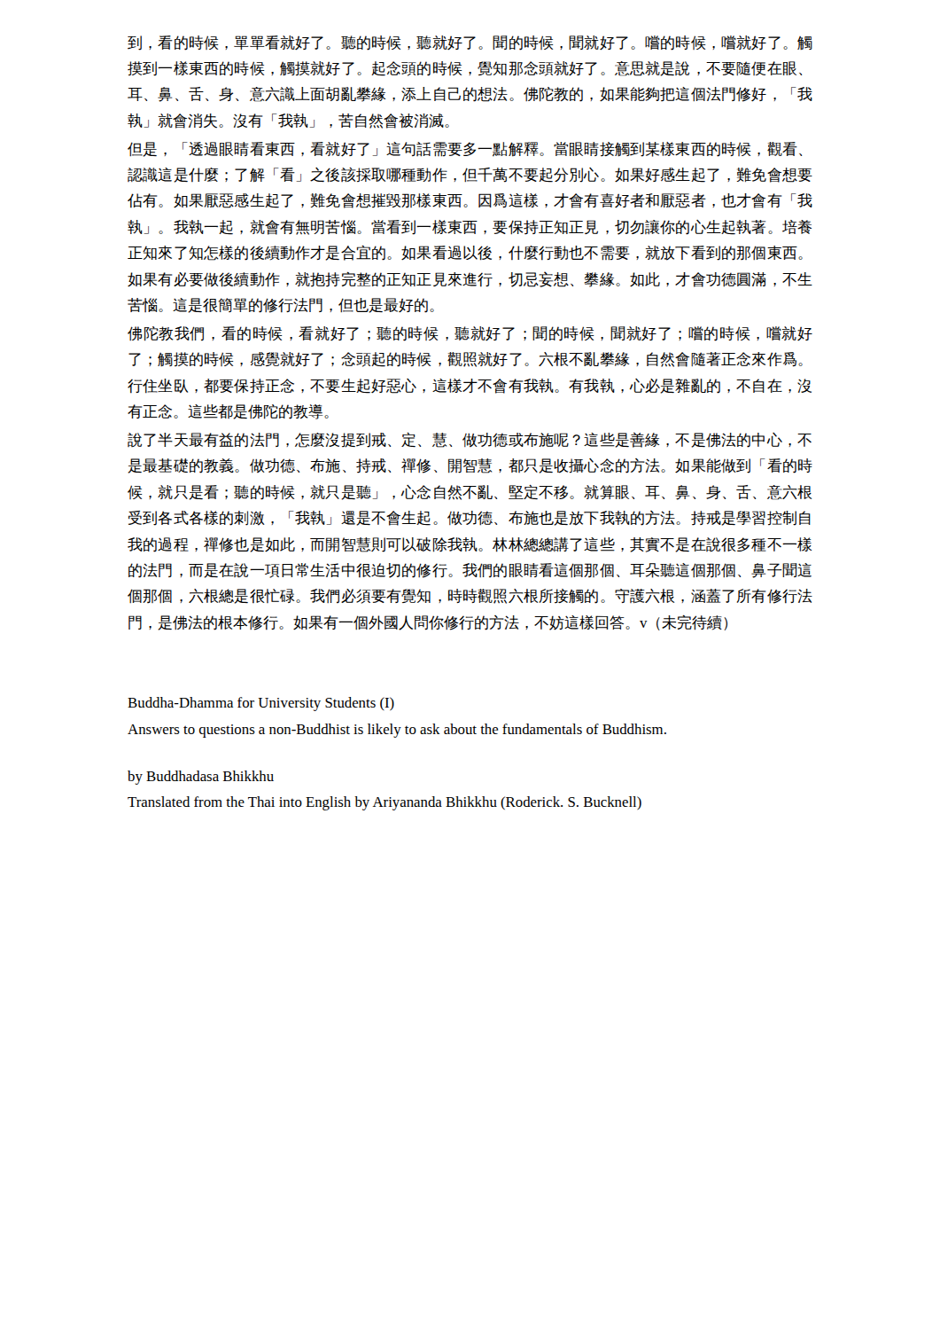到，看的時候，單單看就好了。聽的時候，聽就好了。聞的時候，聞就好了。嚐的時候，嚐就好了。觸摸到一樣東西的時候，觸摸就好了。起念頭的時候，覺知那念頭就好了。意思就是說，不要隨便在眼、耳、鼻、舌、身、意六識上面胡亂攀緣，添上自己的想法。佛陀教的，如果能夠把這個法門修好，「我執」就會消失。沒有「我執」，苦自然會被消滅。
但是，「透過眼睛看東西，看就好了」這句話需要多一點解釋。當眼睛接觸到某樣東西的時候，觀看、認識這是什麼；了解「看」之後該採取哪種動作，但千萬不要起分別心。如果好感生起了，難免會想要佔有。如果厭惡感生起了，難免會想摧毀那樣東西。因爲這樣，才會有喜好者和厭惡者，也才會有「我執」。我執一起，就會有無明苦惱。當看到一樣東西，要保持正知正見，切勿讓你的心生起執著。培養正知來了知怎樣的後續動作才是合宜的。如果看過以後，什麼行動也不需要，就放下看到的那個東西。如果有必要做後續動作，就抱持完整的正知正見來進行，切忌妄想、攀緣。如此，才會功德圓滿，不生苦惱。這是很簡單的修行法門，但也是最好的。
佛陀教我們，看的時候，看就好了；聽的時候，聽就好了；聞的時候，聞就好了；嚐的時候，嚐就好了；觸摸的時候，感覺就好了；念頭起的時候，觀照就好了。六根不亂攀緣，自然會隨著正念來作爲。行住坐臥，都要保持正念，不要生起好惡心，這樣才不會有我執。有我執，心必是雜亂的，不自在，沒有正念。這些都是佛陀的教導。
說了半天最有益的法門，怎麼沒提到戒、定、慧、做功德或布施呢？這些是善緣，不是佛法的中心，不是最基礎的教義。做功德、布施、持戒、禪修、開智慧，都只是收攝心念的方法。如果能做到「看的時候，就只是看；聽的時候，就只是聽」，心念自然不亂、堅定不移。就算眼、耳、鼻、身、舌、意六根受到各式各樣的刺激，「我執」還是不會生起。做功德、布施也是放下我執的方法。持戒是學習控制自我的過程，禪修也是如此，而開智慧則可以破除我執。林林總總講了這些，其實不是在說很多種不一樣的法門，而是在說一項日常生活中很迫切的修行。我們的眼睛看這個那個、耳朵聽這個那個、鼻子聞這個那個，六根總是很忙碌。我們必須要有覺知，時時觀照六根所接觸的。守護六根，涵蓋了所有修行法門，是佛法的根本修行。如果有一個外國人問你修行的方法，不妨這樣回答。v（未完待續）
Buddha-Dhamma for University Students (I)
Answers to questions a non-Buddhist is likely to ask about the fundamentals of Buddhism.
by Buddhadasa Bhikkhu
Translated from the Thai into English by Ariyananda Bhikkhu (Roderick. S. Bucknell)